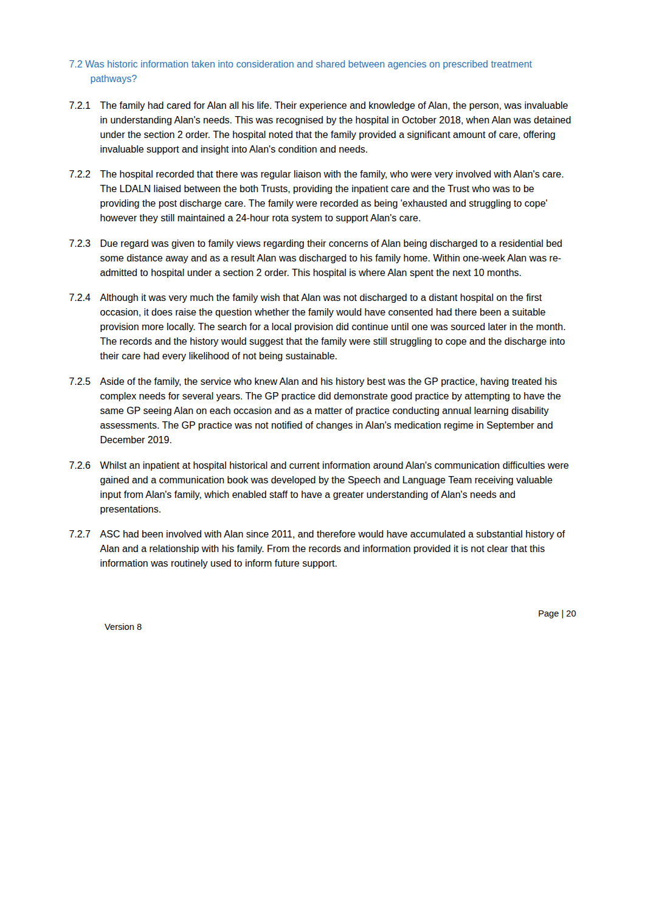7.2 Was historic information taken into consideration and shared between agencies on prescribed treatment pathways?
7.2.1 The family had cared for Alan all his life. Their experience and knowledge of Alan, the person, was invaluable in understanding Alan's needs. This was recognised by the hospital in October 2018, when Alan was detained under the section 2 order. The hospital noted that the family provided a significant amount of care, offering invaluable support and insight into Alan's condition and needs.
7.2.2 The hospital recorded that there was regular liaison with the family, who were very involved with Alan's care. The LDALN liaised between the both Trusts, providing the inpatient care and the Trust who was to be providing the post discharge care. The family were recorded as being 'exhausted and struggling to cope' however they still maintained a 24-hour rota system to support Alan's care.
7.2.3 Due regard was given to family views regarding their concerns of Alan being discharged to a residential bed some distance away and as a result Alan was discharged to his family home. Within one-week Alan was re-admitted to hospital under a section 2 order. This hospital is where Alan spent the next 10 months.
7.2.4 Although it was very much the family wish that Alan was not discharged to a distant hospital on the first occasion, it does raise the question whether the family would have consented had there been a suitable provision more locally. The search for a local provision did continue until one was sourced later in the month. The records and the history would suggest that the family were still struggling to cope and the discharge into their care had every likelihood of not being sustainable.
7.2.5 Aside of the family, the service who knew Alan and his history best was the GP practice, having treated his complex needs for several years. The GP practice did demonstrate good practice by attempting to have the same GP seeing Alan on each occasion and as a matter of practice conducting annual learning disability assessments. The GP practice was not notified of changes in Alan's medication regime in September and December 2019.
7.2.6 Whilst an inpatient at hospital historical and current information around Alan's communication difficulties were gained and a communication book was developed by the Speech and Language Team receiving valuable input from Alan's family, which enabled staff to have a greater understanding of Alan's needs and presentations.
7.2.7 ASC had been involved with Alan since 2011, and therefore would have accumulated a substantial history of Alan and a relationship with his family. From the records and information provided it is not clear that this information was routinely used to inform future support.
Page | 20
Version 8